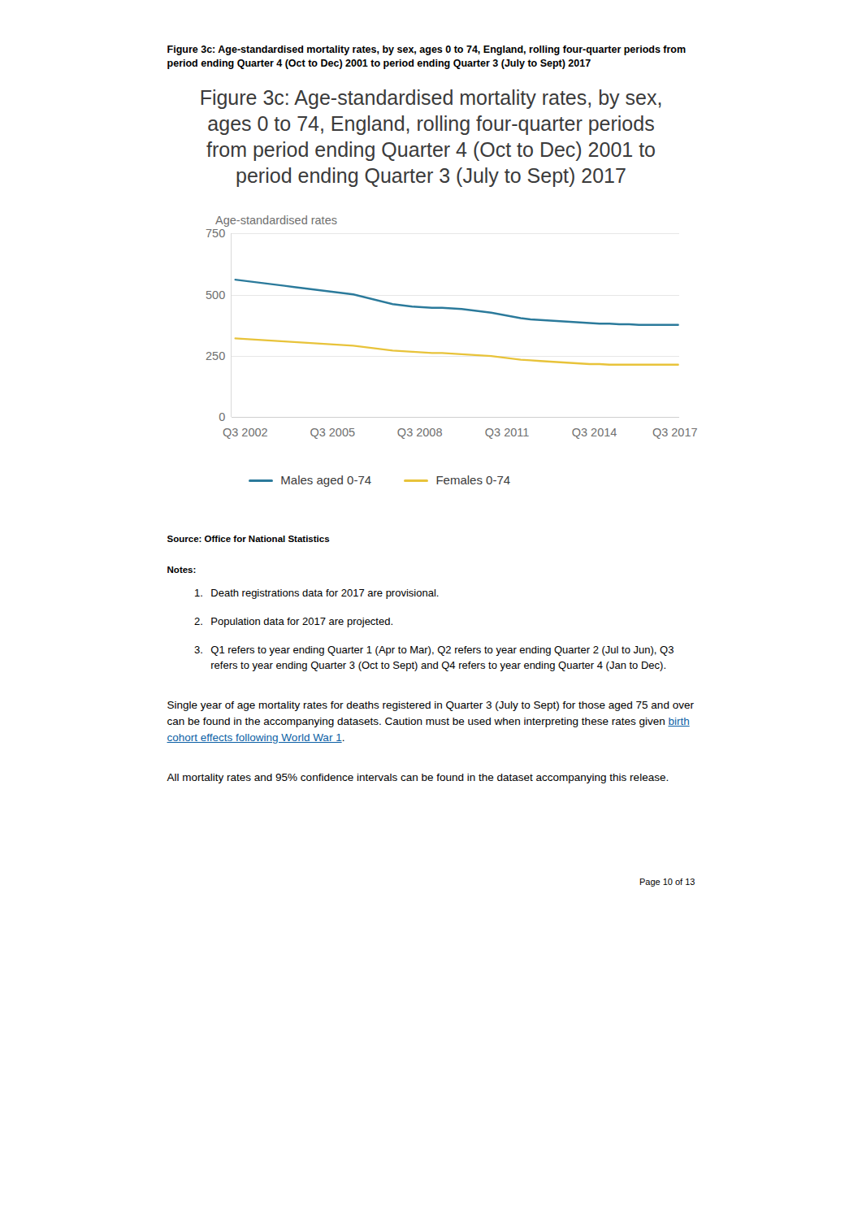Figure 3c: Age-standardised mortality rates, by sex, ages 0 to 74, England, rolling four-quarter periods from period ending Quarter 4 (Oct to Dec) 2001 to period ending Quarter 3 (July to Sept) 2017
Figure 3c: Age-standardised mortality rates, by sex, ages 0 to 74, England, rolling four-quarter periods from period ending Quarter 4 (Oct to Dec) 2001 to period ending Quarter 3 (July to Sept) 2017
Age-standardised rates
750
500
250
0
Q3 2002 Q3 2005 Q3 2008 Q3 2011 Q3 2014 Q3 2017
Males aged 0-74 Females 0-74
Source: Office for National Statistics
Notes:
Death registrations data for 2017 are provisional.
Population data for 2017 are projected.
Q1 refers to year ending Quarter 1 (Apr to Mar), Q2 refers to year ending Quarter 2 (Jul to Jun), Q3 refers to year ending Quarter 3 (Oct to Sept) and Q4 refers to year ending Quarter 4 (Jan to Dec).
Single year of age mortality rates for deaths registered in Quarter 3 (July to Sept) for those aged 75 and over can be found in the accompanying datasets. Caution must be used when interpreting these rates given birth cohort effects following World War 1.
All mortality rates and 95% confidence intervals can be found in the dataset accompanying this release.
Page 10 of 13